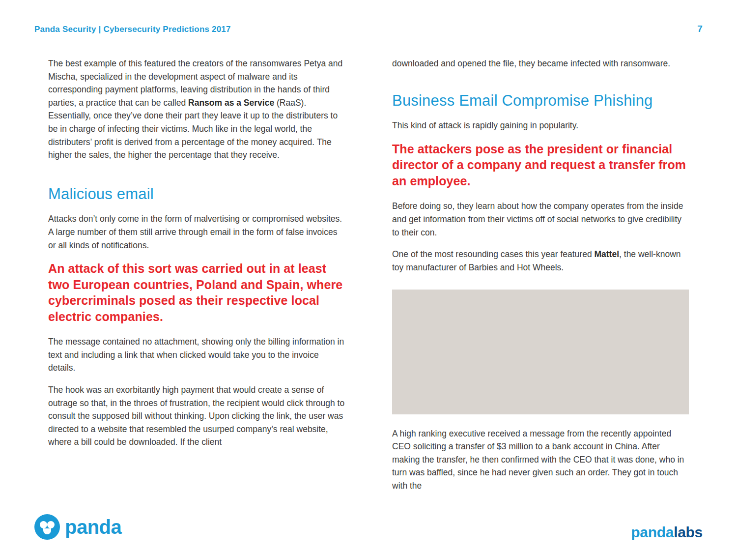Panda Security | Cybersecurity Predictions 2017
7
The best example of this featured the creators of the ransomwares Petya and Mischa, specialized in the development aspect of malware and its corresponding payment platforms, leaving distribution in the hands of third parties, a practice that can be called Ransom as a Service (RaaS). Essentially, once they’ve done their part they leave it up to the distributers to be in charge of infecting their victims. Much like in the legal world, the distributers’ profit is derived from a percentage of the money acquired. The higher the sales, the higher the percentage that they receive.
Malicious email
Attacks don’t only come in the form of malvertising or compromised websites. A large number of them still arrive through email in the form of false invoices or all kinds of notifications.
An attack of this sort was carried out in at least two European countries, Poland and Spain, where cybercriminals posed as their respective local electric companies.
The message contained no attachment, showing only the billing information in text and including a link that when clicked would take you to the invoice details.
The hook was an exorbitantly high payment that would create a sense of outrage so that, in the throes of frustration, the recipient would click through to consult the supposed bill without thinking. Upon clicking the link, the user was directed to a website that resembled the usurped company’s real website, where a bill could be downloaded. If the client
downloaded and opened the file, they became infected with ransomware.
Business Email Compromise Phishing
This kind of attack is rapidly gaining in popularity.
The attackers pose as the president or financial director of a company and request a transfer from an employee.
Before doing so, they learn about how the company operates from the inside and get information from their victims off of social networks to give credibility to their con.
One of the most resounding cases this year featured Mattel, the well-known toy manufacturer of Barbies and Hot Wheels.
A high ranking executive received a message from the recently appointed CEO soliciting a transfer of $3 million to a bank account in China. After making the transfer, he then confirmed with the CEO that it was done, who in turn was baffled, since he had never given such an order. They got in touch with the
panda
panda labs